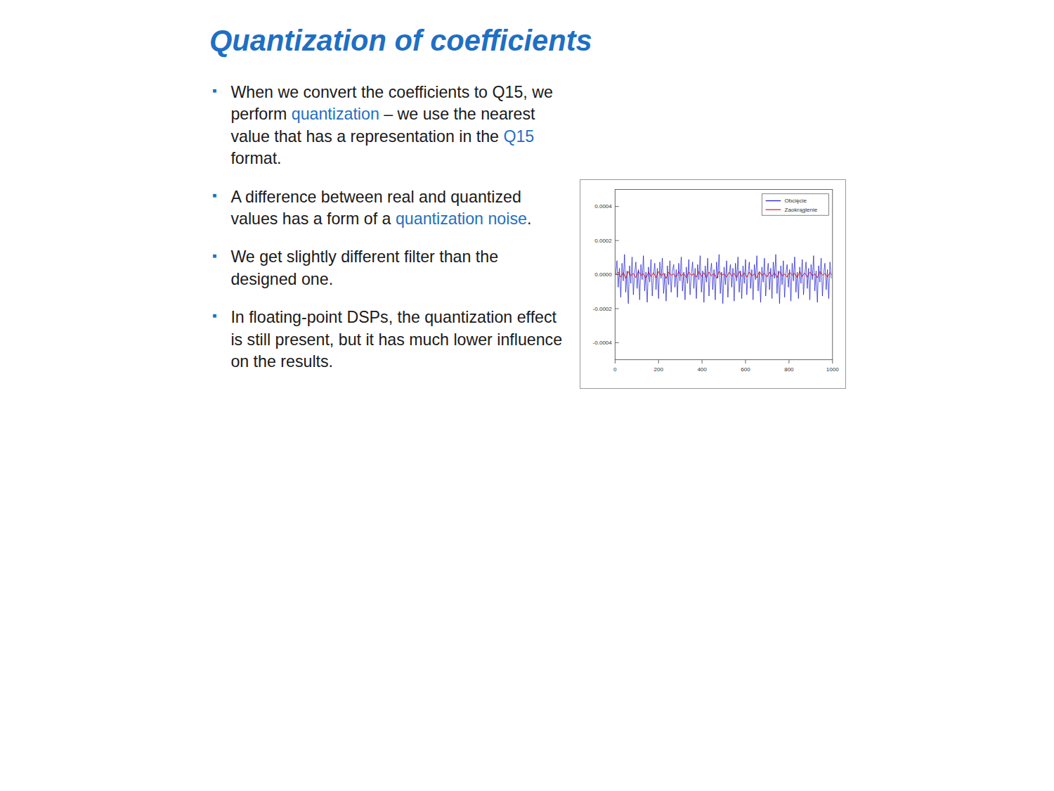Quantization of coefficients
When we convert the coefficients to Q15, we perform quantization – we use the nearest value that has a representation in the Q15 format.
A difference between real and quantized values has a form of a quantization noise.
We get slightly different filter than the designed one.
In floating-point DSPs, the quantization effect is still present, but it has much lower influence on the results.
Quantization noise: truncation vs rounding Noise amplitude versus sample index from 0 to 1000. The blue trace labelled Obcięcie spans roughly minus 0.0003 to plus 0.0003, while the red trace labelled Zaokrąglenie stays close to zero. 0.0004 0.0002 0.0000 -0.0002 -0.0004 0 200 400 600 800 1000 Obcięcie Zaokrąglenie